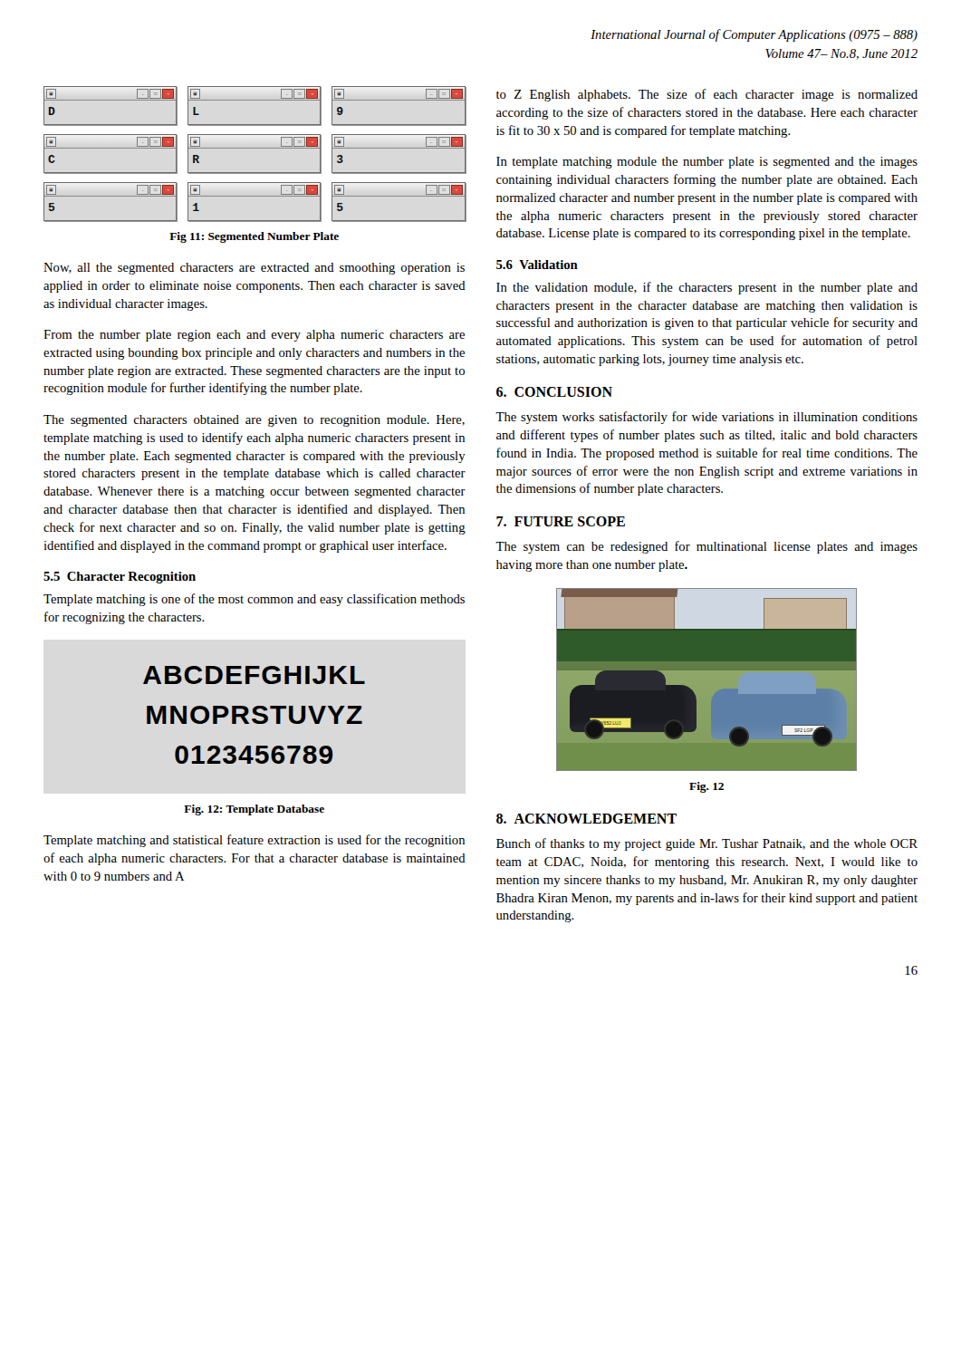International Journal of Computer Applications (0975 – 888) Volume 47– No.8, June 2012
▣
–
□
×
D
▣
–
□
×
L
▣
–
□
×
9
▣
–
□
×
C
▣
–
□
×
R
▣
–
□
×
3
▣
–
□
×
5
▣
–
□
×
1
▣
–
□
×
5
Fig 11: Segmented Number Plate
Now, all the segmented characters are extracted and smoothing operation is applied in order to eliminate noise components. Then each character is saved as individual character images.
From the number plate region each and every alpha numeric characters are extracted using bounding box principle and only characters and numbers in the number plate region are extracted. These segmented characters are the input to recognition module for further identifying the number plate.
The segmented characters obtained are given to recognition module. Here, template matching is used to identify each alpha numeric characters present in the number plate. Each segmented character is compared with the previously stored characters present in the template database which is called character database. Whenever there is a matching occur between segmented character and character database then that character is identified and displayed. Then check for next character and so on. Finally, the valid number plate is getting identified and displayed in the command prompt or graphical user interface.
5.5 Character Recognition
Template matching is one of the most common and easy classification methods for recognizing the characters.
ABCDEFGHIJKL
MNOPRSTUVYZ
0123456789
Fig. 12: Template Database
Template matching and statistical feature extraction is used for the recognition of each alpha numeric characters. For that a character database is maintained with 0 to 9 numbers and A
to Z English alphabets. The size of each character image is normalized according to the size of characters stored in the database. Here each character is fit to 30 x 50 and is compared for template matching.
In template matching module the number plate is segmented and the images containing individual characters forming the number plate are obtained. Each normalized character and number present in the number plate is compared with the alpha numeric characters present in the previously stored character database. License plate is compared to its corresponding pixel in the template.
5.6 Validation
In the validation module, if the characters present in the number plate and characters present in the character database are matching then validation is successful and authorization is given to that particular vehicle for security and automated applications. This system can be used for automation of petrol stations, automatic parking lots, journey time analysis etc.
6. CONCLUSION
The system works satisfactorily for wide variations in illumination conditions and different types of number plates such as tilted, italic and bold characters found in India. The proposed method is suitable for real time conditions. The major sources of error were the non English script and extreme variations in the dimensions of number plate characters.
7. FUTURE SCOPE
The system can be redesigned for multinational license plates and images having more than one number plate.
Y652 LUJ
SF2 LGP
Fig. 12
8. ACKNOWLEDGEMENT
Bunch of thanks to my project guide Mr. Tushar Patnaik, and the whole OCR team at CDAC, Noida, for mentoring this research. Next, I would like to mention my sincere thanks to my husband, Mr. Anukiran R, my only daughter Bhadra Kiran Menon, my parents and in-laws for their kind support and patient understanding.
16